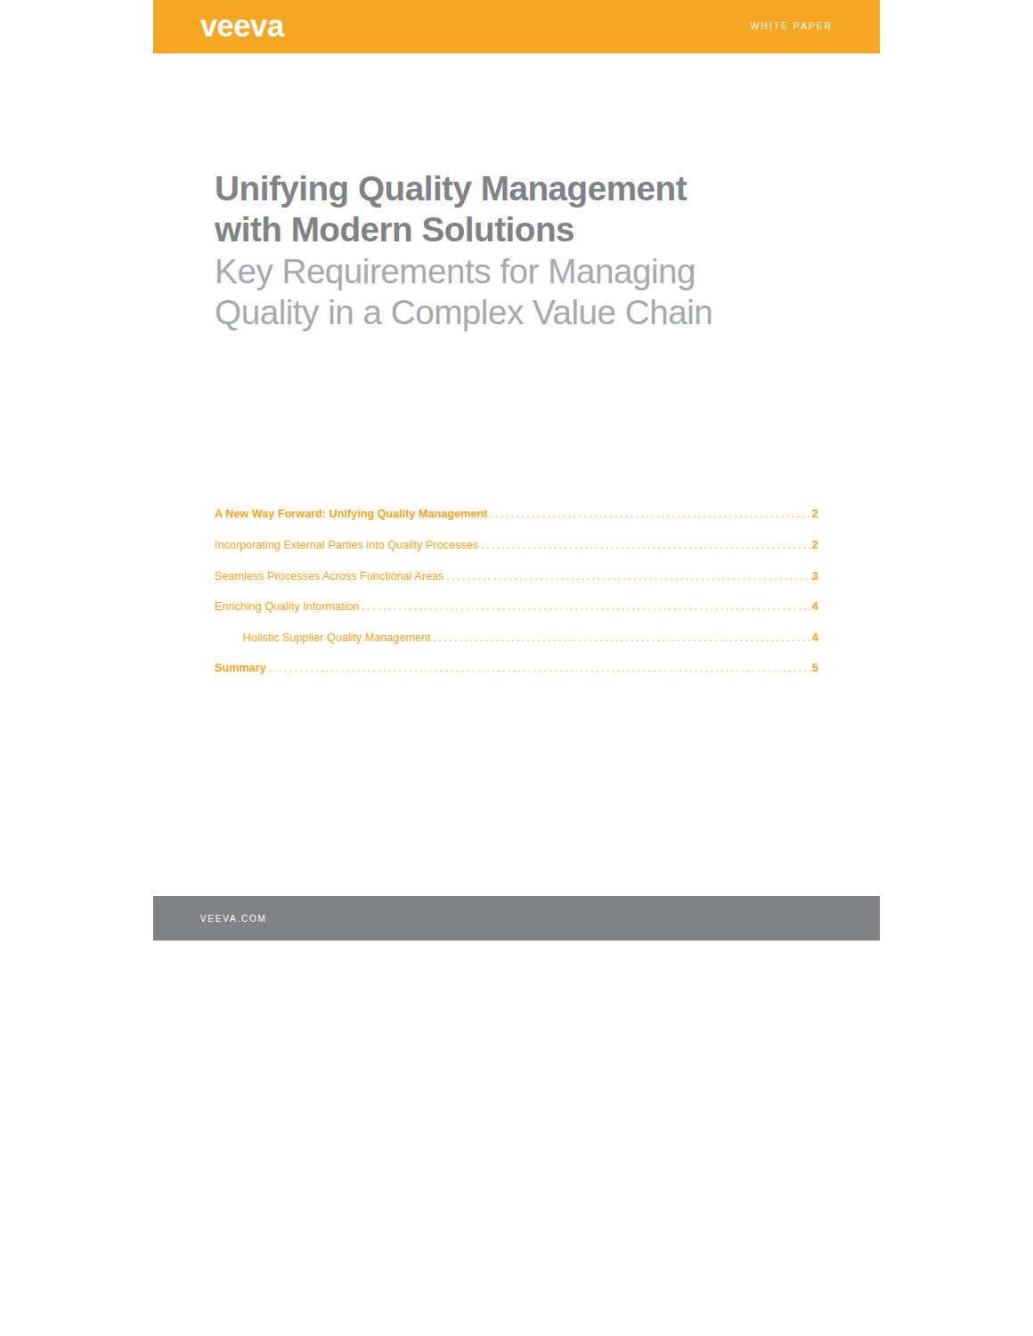veeva
WHITE PAPER
Unifying Quality Management
with Modern Solutions
Key Requirements for Managing
Quality in a Complex Value Chain
A New Way Forward: Unifying Quality Management ................................................................... 2
Incorporating External Parties into Quality Processes ......................................................................... 2
Seamless Processes Across Functional Areas ................................................................................. 3
Enriching Quality Information ................................................................................................. 4
Holistic Supplier Quality Management ..................................................................................... 4
Summary ................................................................................................................. 5
VEEVA.COM